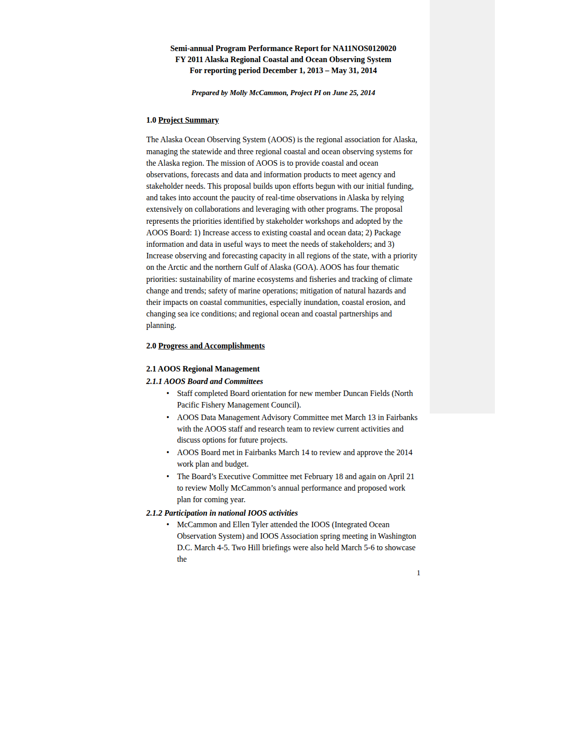Semi-annual Program Performance Report for NA11NOS0120020 FY 2011 Alaska Regional Coastal and Ocean Observing System For reporting period December 1, 2013 – May 31, 2014
Prepared by Molly McCammon, Project PI on June 25, 2014
1.0 Project Summary
The Alaska Ocean Observing System (AOOS) is the regional association for Alaska, managing the statewide and three regional coastal and ocean observing systems for the Alaska region. The mission of AOOS is to provide coastal and ocean observations, forecasts and data and information products to meet agency and stakeholder needs. This proposal builds upon efforts begun with our initial funding, and takes into account the paucity of real-time observations in Alaska by relying extensively on collaborations and leveraging with other programs. The proposal represents the priorities identified by stakeholder workshops and adopted by the AOOS Board: 1) Increase access to existing coastal and ocean data; 2) Package information and data in useful ways to meet the needs of stakeholders; and 3) Increase observing and forecasting capacity in all regions of the state, with a priority on the Arctic and the northern Gulf of Alaska (GOA). AOOS has four thematic priorities: sustainability of marine ecosystems and fisheries and tracking of climate change and trends; safety of marine operations; mitigation of natural hazards and their impacts on coastal communities, especially inundation, coastal erosion, and changing sea ice conditions; and regional ocean and coastal partnerships and planning.
2.0 Progress and Accomplishments
2.1 AOOS Regional Management
2.1.1 AOOS Board and Committees
Staff completed Board orientation for new member Duncan Fields (North Pacific Fishery Management Council).
AOOS Data Management Advisory Committee met March 13 in Fairbanks with the AOOS staff and research team to review current activities and discuss options for future projects.
AOOS Board met in Fairbanks March 14 to review and approve the 2014 work plan and budget.
The Board’s Executive Committee met February 18 and again on April 21 to review Molly McCammon’s annual performance and proposed work plan for coming year.
2.1.2 Participation in national IOOS activities
McCammon and Ellen Tyler attended the IOOS (Integrated Ocean Observation System) and IOOS Association spring meeting in Washington D.C. March 4-5. Two Hill briefings were also held March 5-6 to showcase the
1